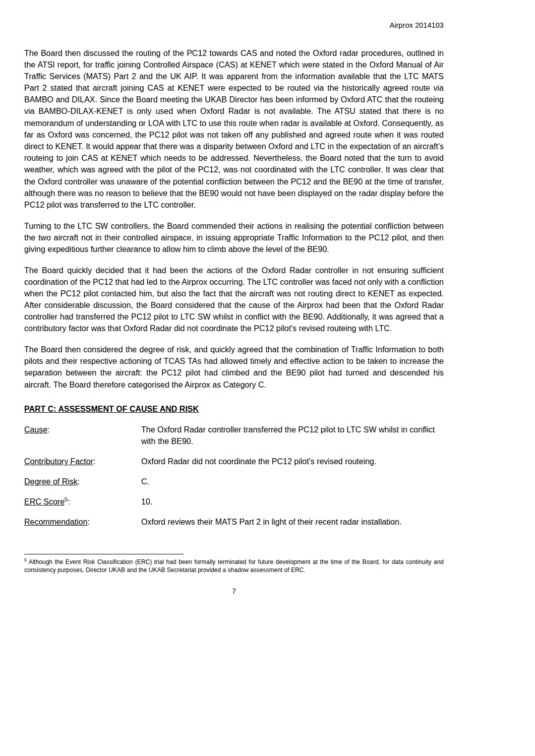Airprox 2014103
The Board then discussed the routing of the PC12 towards CAS and noted the Oxford radar procedures, outlined in the ATSI report, for traffic joining Controlled Airspace (CAS) at KENET which were stated in the Oxford Manual of Air Traffic Services (MATS) Part 2 and the UK AIP. It was apparent from the information available that the LTC MATS Part 2 stated that aircraft joining CAS at KENET were expected to be routed via the historically agreed route via BAMBO and DILAX. Since the Board meeting the UKAB Director has been informed by Oxford ATC that the routeing via BAMBO-DILAX-KENET is only used when Oxford Radar is not available. The ATSU stated that there is no memorandum of understanding or LOA with LTC to use this route when radar is available at Oxford. Consequently, as far as Oxford was concerned, the PC12 pilot was not taken off any published and agreed route when it was routed direct to KENET. It would appear that there was a disparity between Oxford and LTC in the expectation of an aircraft's routeing to join CAS at KENET which needs to be addressed. Nevertheless, the Board noted that the turn to avoid weather, which was agreed with the pilot of the PC12, was not coordinated with the LTC controller. It was clear that the Oxford controller was unaware of the potential confliction between the PC12 and the BE90 at the time of transfer, although there was no reason to believe that the BE90 would not have been displayed on the radar display before the PC12 pilot was transferred to the LTC controller.
Turning to the LTC SW controllers, the Board commended their actions in realising the potential confliction between the two aircraft not in their controlled airspace, in issuing appropriate Traffic Information to the PC12 pilot, and then giving expeditious further clearance to allow him to climb above the level of the BE90.
The Board quickly decided that it had been the actions of the Oxford Radar controller in not ensuring sufficient coordination of the PC12 that had led to the Airprox occurring. The LTC controller was faced not only with a confliction when the PC12 pilot contacted him, but also the fact that the aircraft was not routing direct to KENET as expected. After considerable discussion, the Board considered that the cause of the Airprox had been that the Oxford Radar controller had transferred the PC12 pilot to LTC SW whilst in conflict with the BE90. Additionally, it was agreed that a contributory factor was that Oxford Radar did not coordinate the PC12 pilot's revised routeing with LTC.
The Board then considered the degree of risk, and quickly agreed that the combination of Traffic Information to both pilots and their respective actioning of TCAS TAs had allowed timely and effective action to be taken to increase the separation between the aircraft: the PC12 pilot had climbed and the BE90 pilot had turned and descended his aircraft. The Board therefore categorised the Airprox as Category C.
PART C: ASSESSMENT OF CAUSE AND RISK
| Cause : | The Oxford Radar controller transferred the PC12 pilot to LTC SW whilst in conflict with the BE90. |
| Contributory Factor : | Oxford Radar did not coordinate the PC12 pilot's revised routeing. |
| Degree of Risk : | C. |
| ERC Score 5 : | 10. |
| Recommendation : | Oxford reviews their MATS Part 2 in light of their recent radar installation. |
5 Although the Event Risk Classification (ERC) trial had been formally terminated for future development at the time of the Board, for data continuity and consistency purposes, Director UKAB and the UKAB Secretariat provided a shadow assessment of ERC.
7